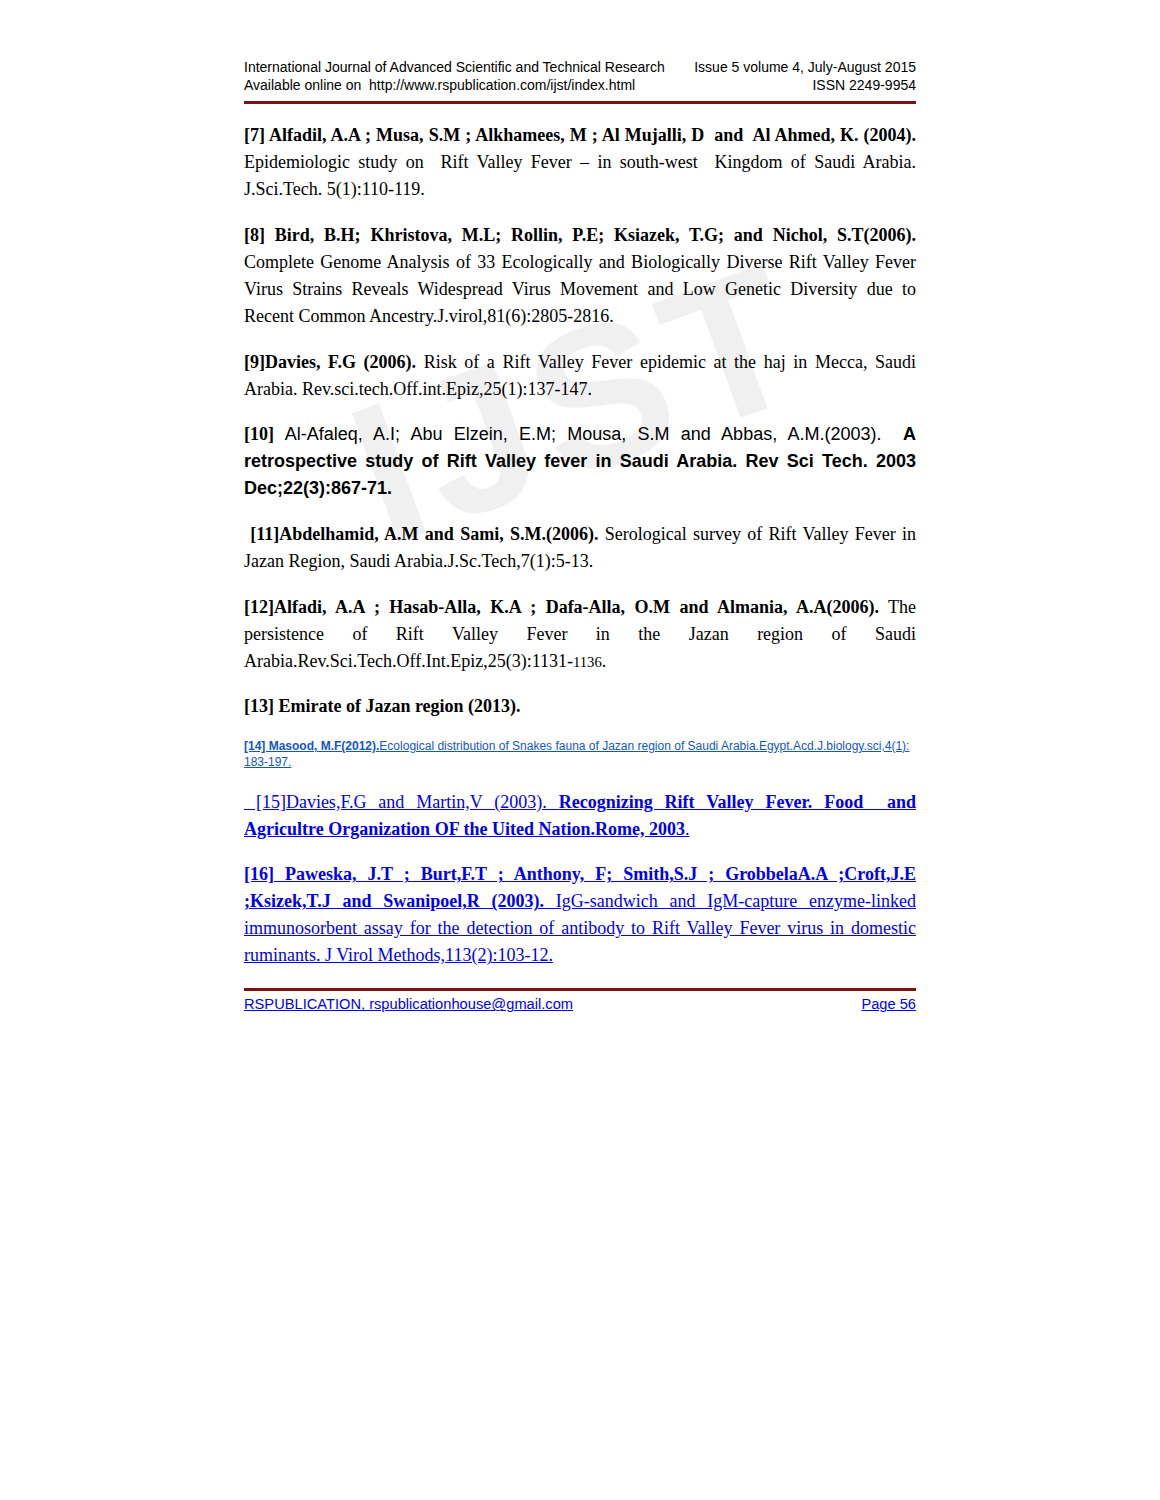IJST
International Journal of Advanced Scientific and Technical Research
Available online on http://www.rspublication.com/ijst/index.html
Issue 5 volume 4, July-August 2015
ISSN 2249-9954
[7] Alfadil, A.A ; Musa, S.M ; Alkhamees, M ; Al Mujalli, D and Al Ahmed, K. (2004). Epidemiologic study on Rift Valley Fever – in south-west Kingdom of Saudi Arabia. J.Sci.Tech. 5(1):110-119.
[8] Bird, B.H; Khristova, M.L; Rollin, P.E; Ksiazek, T.G; and Nichol, S.T(2006). Complete Genome Analysis of 33 Ecologically and Biologically Diverse Rift Valley Fever Virus Strains Reveals Widespread Virus Movement and Low Genetic Diversity due to Recent Common Ancestry.J.virol,81(6):2805-2816.
[9]Davies, F.G (2006). Risk of a Rift Valley Fever epidemic at the haj in Mecca, Saudi Arabia. Rev.sci.tech.Off.int.Epiz,25(1):137-147.
[10] Al-Afaleq, A.I; Abu Elzein, E.M; Mousa, S.M and Abbas, A.M.(2003). A retrospective study of Rift Valley fever in Saudi Arabia. Rev Sci Tech. 2003 Dec;22(3):867-71.
[11]Abdelhamid, A.M and Sami, S.M.(2006). Serological survey of Rift Valley Fever in Jazan Region, Saudi Arabia.J.Sc.Tech,7(1):5-13.
[12]Alfadi, A.A ; Hasab-Alla, K.A ; Dafa-Alla, O.M and Almania, A.A(2006). The persistence of Rift Valley Fever in the Jazan region of Saudi Arabia.Rev.Sci.Tech.Off.Int.Epiz,25(3):1131-1136.
[13] Emirate of Jazan region (2013).
[14] Masood, M.F(2012). Ecological distribution of Snakes fauna of Jazan region of Saudi Arabia.Egypt.Acd.J.biology.sci,4(1):183-197.
[15]Davies,F.G and Martin,V (2003). Recognizing Rift Valley Fever. Food and Agricultre Organization OF the Uited Nation.Rome, 2003.
[16] Paweska, J.T ; Burt,F.T ; Anthony, F; Smith,S.J ; GrobbelaA.A ;Croft,J.E ;Ksizek,T.J and Swanipoel,R (2003). IgG-sandwich and IgM-capture enzyme-linked immunosorbent assay for the detection of antibody to Rift Valley Fever virus in domestic ruminants. J Virol Methods,113(2):103-12.
RSPUBLICATION, rspublicationhouse@gmail.com
Page 56